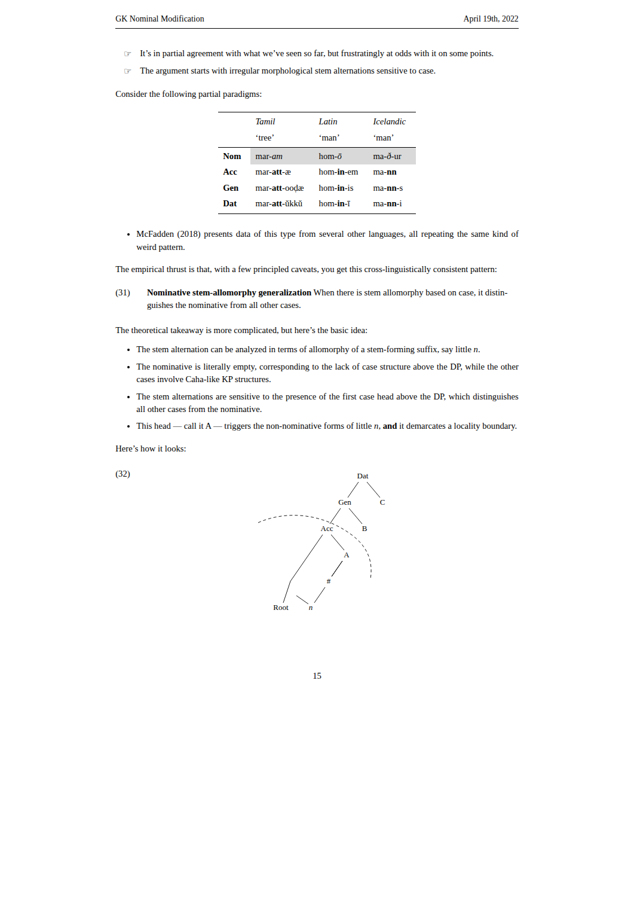GK Nominal Modification April 19th, 2022
It’s in partial agreement with what we’ve seen so far, but frustratingly at odds with it on some points.
The argument starts with irregular morphological stem alternations sensitive to case.
Consider the following partial paradigms:
| | Tamil | Latin | Icelandic |
| --- | --- | --- | --- |
| | ‘tree’ | ‘man’ | ‘man’ |
| Nom | mar- am | hom- ō | ma- ð -ur |
| Acc | mar- att -æ | hom- in -em | ma- nn |
| Gen | mar- att -ooḍæ | hom- in -is | ma- nn -s |
| Dat | mar- att -ŭkkŭ | hom- in -ī | ma- nn -i |
McFadden (2018) presents data of this type from several other languages, all repeating the same kind of weird pattern.
The empirical thrust is that, with a few principled caveats, you get this cross-linguistically consistent pattern:
(31)
Nominative stem-allomorphy generalization When there is stem allomorphy based on case, it distinguishes the nominative from all other cases.
The theoretical takeaway is more complicated, but here’s the basic idea:
The stem alternation can be analyzed in terms of allomorphy of a stem-forming suffix, say little n.
The nominative is literally empty, corresponding to the lack of case structure above the DP, while the other cases involve Caha-like KP structures.
The stem alternations are sensitive to the presence of the first case head above the DP, which distinguishes all other cases from the nominative.
This head — call it A — triggers the non-nominative forms of little n, and it demarcates a locality boundary.
Here’s how it looks:
(32)
Dat Gen C Acc B A # Root n
15